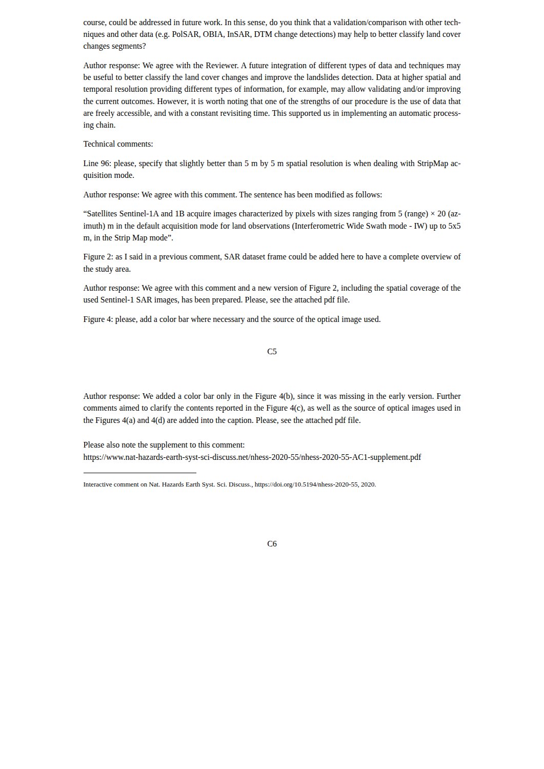course, could be addressed in future work. In this sense, do you think that a validation/comparison with other techniques and other data (e.g. PolSAR, OBIA, InSAR, DTM change detections) may help to better classify land cover changes segments?
Author response: We agree with the Reviewer. A future integration of different types of data and techniques may be useful to better classify the land cover changes and improve the landslides detection. Data at higher spatial and temporal resolution providing different types of information, for example, may allow validating and/or improving the current outcomes. However, it is worth noting that one of the strengths of our procedure is the use of data that are freely accessible, and with a constant revisiting time. This supported us in implementing an automatic processing chain.
Technical comments:
Line 96: please, specify that slightly better than 5 m by 5 m spatial resolution is when dealing with StripMap acquisition mode.
Author response: We agree with this comment. The sentence has been modified as follows:
“Satellites Sentinel-1A and 1B acquire images characterized by pixels with sizes ranging from 5 (range) × 20 (azimuth) m in the default acquisition mode for land observations (Interferometric Wide Swath mode - IW) up to 5x5 m, in the Strip Map mode”.
Figure 2: as I said in a previous comment, SAR dataset frame could be added here to have a complete overview of the study area.
Author response: We agree with this comment and a new version of Figure 2, including the spatial coverage of the used Sentinel-1 SAR images, has been prepared. Please, see the attached pdf file.
Figure 4: please, add a color bar where necessary and the source of the optical image used.
C5
Author response: We added a color bar only in the Figure 4(b), since it was missing in the early version. Further comments aimed to clarify the contents reported in the Figure 4(c), as well as the source of optical images used in the Figures 4(a) and 4(d) are added into the caption. Please, see the attached pdf file.
Please also note the supplement to this comment:
https://www.nat-hazards-earth-syst-sci-discuss.net/nhess-2020-55/nhess-2020-55-AC1-supplement.pdf
Interactive comment on Nat. Hazards Earth Syst. Sci. Discuss., https://doi.org/10.5194/nhess-2020-55, 2020.
C6